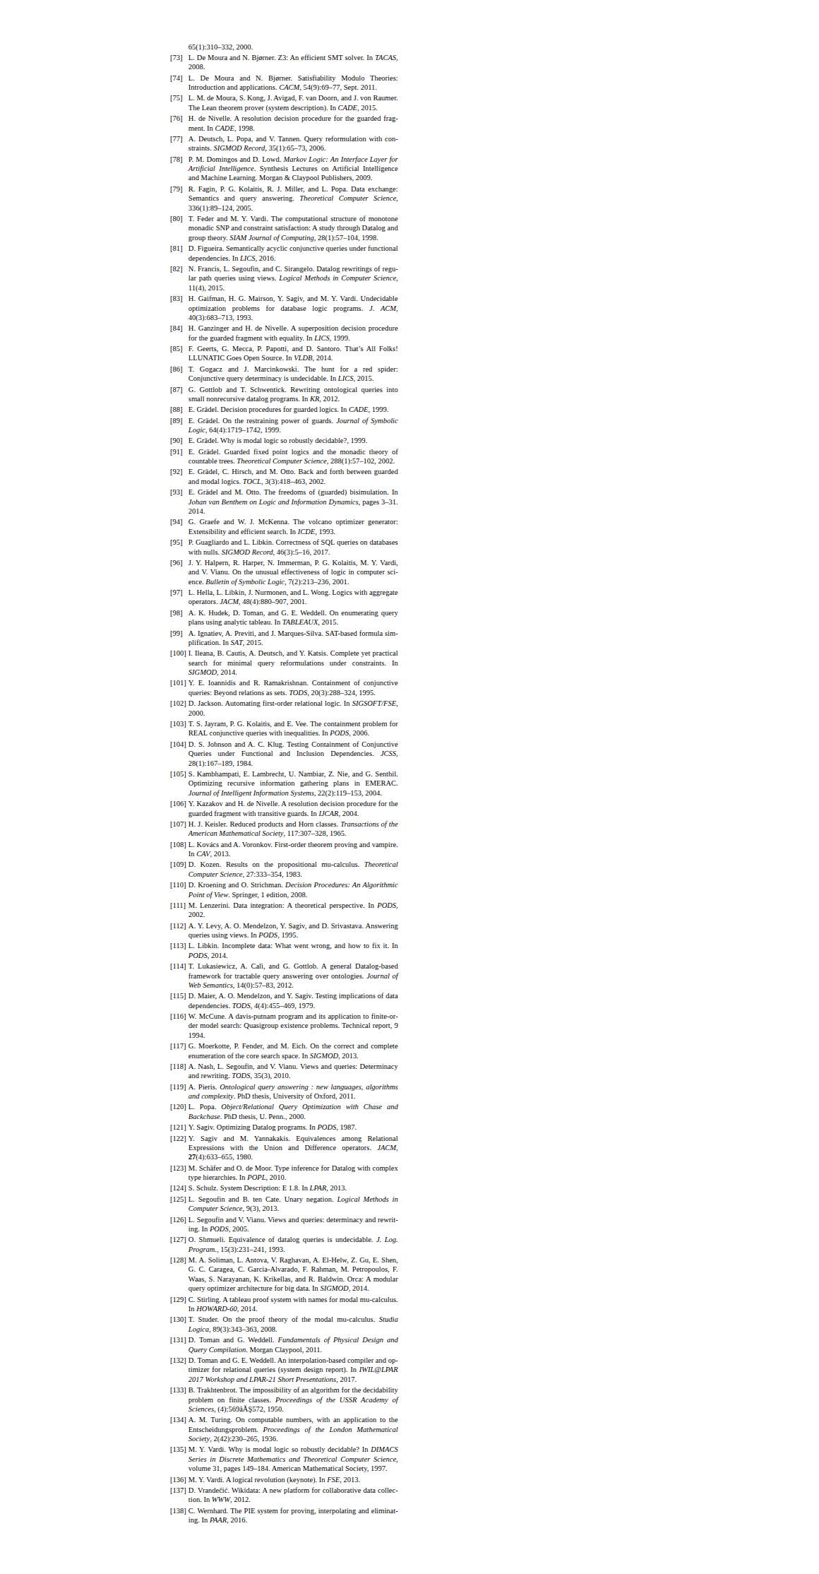65(1):310–332, 2000.
[73] L. De Moura and N. Bjørner. Z3: An efficient SMT solver. In TACAS, 2008.
[74] L. De Moura and N. Bjørner. Satisfiability Modulo Theories: Introduction and applications. CACM, 54(9):69–77, Sept. 2011.
[75] L. M. de Moura, S. Kong, J. Avigad, F. van Doorn, and J. von Raumer. The Lean theorem prover (system description). In CADE, 2015.
[76] H. de Nivelle. A resolution decision procedure for the guarded fragment. In CADE, 1998.
[77] A. Deutsch, L. Popa, and V. Tannen. Query reformulation with constraints. SIGMOD Record, 35(1):65–73, 2006.
[78] P. M. Domingos and D. Lowd. Markov Logic: An Interface Layer for Artificial Intelligence. Synthesis Lectures on Artificial Intelligence and Machine Learning. Morgan & Claypool Publishers, 2009.
[79] R. Fagin, P. G. Kolaitis, R. J. Miller, and L. Popa. Data exchange: Semantics and query answering. Theoretical Computer Science, 336(1):89–124, 2005.
[80] T. Feder and M. Y. Vardi. The computational structure of monotone monadic SNP and constraint satisfaction: A study through Datalog and group theory. SIAM Journal of Computing, 28(1):57–104, 1998.
[81] D. Figueira. Semantically acyclic conjunctive queries under functional dependencies. In LICS, 2016.
[82] N. Francis, L. Segoufin, and C. Sirangelo. Datalog rewritings of regular path queries using views. Logical Methods in Computer Science, 11(4), 2015.
[83] H. Gaifman, H. G. Mairson, Y. Sagiv, and M. Y. Vardi. Undecidable optimization problems for database logic programs. J. ACM, 40(3):683–713, 1993.
[84] H. Ganzinger and H. de Nivelle. A superposition decision procedure for the guarded fragment with equality. In LICS, 1999.
[85] F. Geerts, G. Mecca, P. Papotti, and D. Santoro. That’s All Folks! LLUNATIC Goes Open Source. In VLDB, 2014.
[86] T. Gogacz and J. Marcinkowski. The hunt for a red spider: Conjunctive query determinacy is undecidable. In LICS, 2015.
[87] G. Gottlob and T. Schwentick. Rewriting ontological queries into small nonrecursive datalog programs. In KR, 2012.
[88] E. Grädel. Decision procedures for guarded logics. In CADE, 1999.
[89] E. Grädel. On the restraining power of guards. Journal of Symbolic Logic, 64(4):1719–1742, 1999.
[90] E. Grädel. Why is modal logic so robustly decidable?, 1999.
[91] E. Grädel. Guarded fixed point logics and the monadic theory of countable trees. Theoretical Computer Science, 288(1):57–102, 2002.
[92] E. Grädel, C. Hirsch, and M. Otto. Back and forth between guarded and modal logics. TOCL, 3(3):418–463, 2002.
[93] E. Grädel and M. Otto. The freedoms of (guarded) bisimulation. In Johan van Benthem on Logic and Information Dynamics, pages 3–31. 2014.
[94] G. Graefe and W. J. McKenna. The volcano optimizer generator: Extensibility and efficient search. In ICDE, 1993.
[95] P. Guagliardo and L. Libkin. Correctness of SQL queries on databases with nulls. SIGMOD Record, 46(3):5–16, 2017.
[96] J. Y. Halpern, R. Harper, N. Immerman, P. G. Kolaitis, M. Y. Vardi, and V. Vianu. On the unusual effectiveness of logic in computer science. Bulletin of Symbolic Logic, 7(2):213–236, 2001.
[97] L. Hella, L. Libkin, J. Nurmonen, and L. Wong. Logics with aggregate operators. JACM, 48(4):880–907, 2001.
[98] A. K. Hudek, D. Toman, and G. E. Weddell. On enumerating query plans using analytic tableau. In TABLEAUX, 2015.
[99] A. Ignatiev, A. Previti, and J. Marques-Silva. SAT-based formula simplification. In SAT, 2015.
[100] I. Ileana, B. Cautis, A. Deutsch, and Y. Katsis. Complete yet practical search for minimal query reformulations under constraints. In SIGMOD, 2014.
[101] Y. E. Ioannidis and R. Ramakrishnan. Containment of conjunctive queries: Beyond relations as sets. TODS, 20(3):288–324, 1995.
[102] D. Jackson. Automating first-order relational logic. In SIGSOFT/FSE, 2000.
[103] T. S. Jayram, P. G. Kolaitis, and E. Vee. The containment problem for REAL conjunctive queries with inequalities. In PODS, 2006.
[104] D. S. Johnson and A. C. Klug. Testing Containment of Conjunctive Queries under Functional and Inclusion Dependencies. JCSS, 28(1):167–189, 1984.
[105] S. Kambhampati, E. Lambrecht, U. Nambiar, Z. Nie, and G. Senthil. Optimizing recursive information gathering plans in EMERAC. Journal of Intelligent Information Systems, 22(2):119–153, 2004.
[106] Y. Kazakov and H. de Nivelle. A resolution decision procedure for the guarded fragment with transitive guards. In IJCAR, 2004.
[107] H. J. Keisler. Reduced products and Horn classes. Transactions of the American Mathematical Society, 117:307–328, 1965.
[108] L. Kovács and A. Voronkov. First-order theorem proving and vampire. In CAV, 2013.
[109] D. Kozen. Results on the propositional mu-calculus. Theoretical Computer Science, 27:333–354, 1983.
[110] D. Kroening and O. Strichman. Decision Procedures: An Algorithmic Point of View. Springer, 1 edition, 2008.
[111] M. Lenzerini. Data integration: A theoretical perspective. In PODS, 2002.
[112] A. Y. Levy, A. O. Mendelzon, Y. Sagiv, and D. Srivastava. Answering queries using views. In PODS, 1995.
[113] L. Libkin. Incomplete data: What went wrong, and how to fix it. In PODS, 2014.
[114] T. Lukasiewicz, A. Calì, and G. Gottlob. A general Datalog-based framework for tractable query answering over ontologies. Journal of Web Semantics, 14(0):57–83, 2012.
[115] D. Maier, A. O. Mendelzon, and Y. Sagiv. Testing implications of data dependencies. TODS, 4(4):455–469, 1979.
[116] W. McCune. A davis-putnam program and its application to finite-order model search: Quasigroup existence problems. Technical report, 9 1994.
[117] G. Moerkotte, P. Fender, and M. Eich. On the correct and complete enumeration of the core search space. In SIGMOD, 2013.
[118] A. Nash, L. Segoufin, and V. Vianu. Views and queries: Determinacy and rewriting. TODS, 35(3), 2010.
[119] A. Pieris. Ontological query answering : new languages, algorithms and complexity. PhD thesis, University of Oxford, 2011.
[120] L. Popa. Object/Relational Query Optimization with Chase and Backchase. PhD thesis, U. Penn., 2000.
[121] Y. Sagiv. Optimizing Datalog programs. In PODS, 1987.
[122] Y. Sagiv and M. Yannakakis. Equivalences among Relational Expressions with the Union and Difference operators. JACM, 27(4):633–655, 1980.
[123] M. Schäfer and O. de Moor. Type inference for Datalog with complex type hierarchies. In POPL, 2010.
[124] S. Schulz. System Description: E 1.8. In LPAR, 2013.
[125] L. Segoufin and B. ten Cate. Unary negation. Logical Methods in Computer Science, 9(3), 2013.
[126] L. Segoufin and V. Vianu. Views and queries: determinacy and rewriting. In PODS, 2005.
[127] O. Shmueli. Equivalence of datalog queries is undecidable. J. Log. Program., 15(3):231–241, 1993.
[128] M. A. Soliman, L. Antova, V. Raghavan, A. El-Helw, Z. Gu, E. Shen, G. C. Caragea, C. Garcia-Alvarado, F. Rahman, M. Petropoulos, F. Waas, S. Narayanan, K. Krikellas, and R. Baldwin. Orca: A modular query optimizer architecture for big data. In SIGMOD, 2014.
[129] C. Stirling. A tableau proof system with names for modal mu-calculus. In HOWARD-60, 2014.
[130] T. Studer. On the proof theory of the modal mu-calculus. Studia Logica, 89(3):343–363, 2008.
[131] D. Toman and G. Weddell. Fundamentals of Physical Design and Query Compilation. Morgan Claypool, 2011.
[132] D. Toman and G. E. Weddell. An interpolation-based compiler and optimizer for relational queries (system design report). In IWIL@LPAR 2017 Workshop and LPAR-21 Short Presentations, 2017.
[133] B. Trakhtenbrot. The impossibility of an algorithm for the decidability problem on finite classes. Proceedings of the USSR Academy of Sciences, (4):569âĂŞ572, 1950.
[134] A. M. Turing. On computable numbers, with an application to the Entscheidungsproblem. Proceedings of the London Mathematical Society, 2(42):230–265, 1936.
[135] M. Y. Vardi. Why is modal logic so robustly decidable? In DIMACS Series in Discrete Mathematics and Theoretical Computer Science, volume 31, pages 149–184. American Mathematical Society, 1997.
[136] M. Y. Vardi. A logical revolution (keynote). In FSE, 2013.
[137] D. Vrandečić. Wikidata: A new platform for collaborative data collection. In WWW, 2012.
[138] C. Wernhard. The PIE system for proving, interpolating and eliminating. In PAAR, 2016.